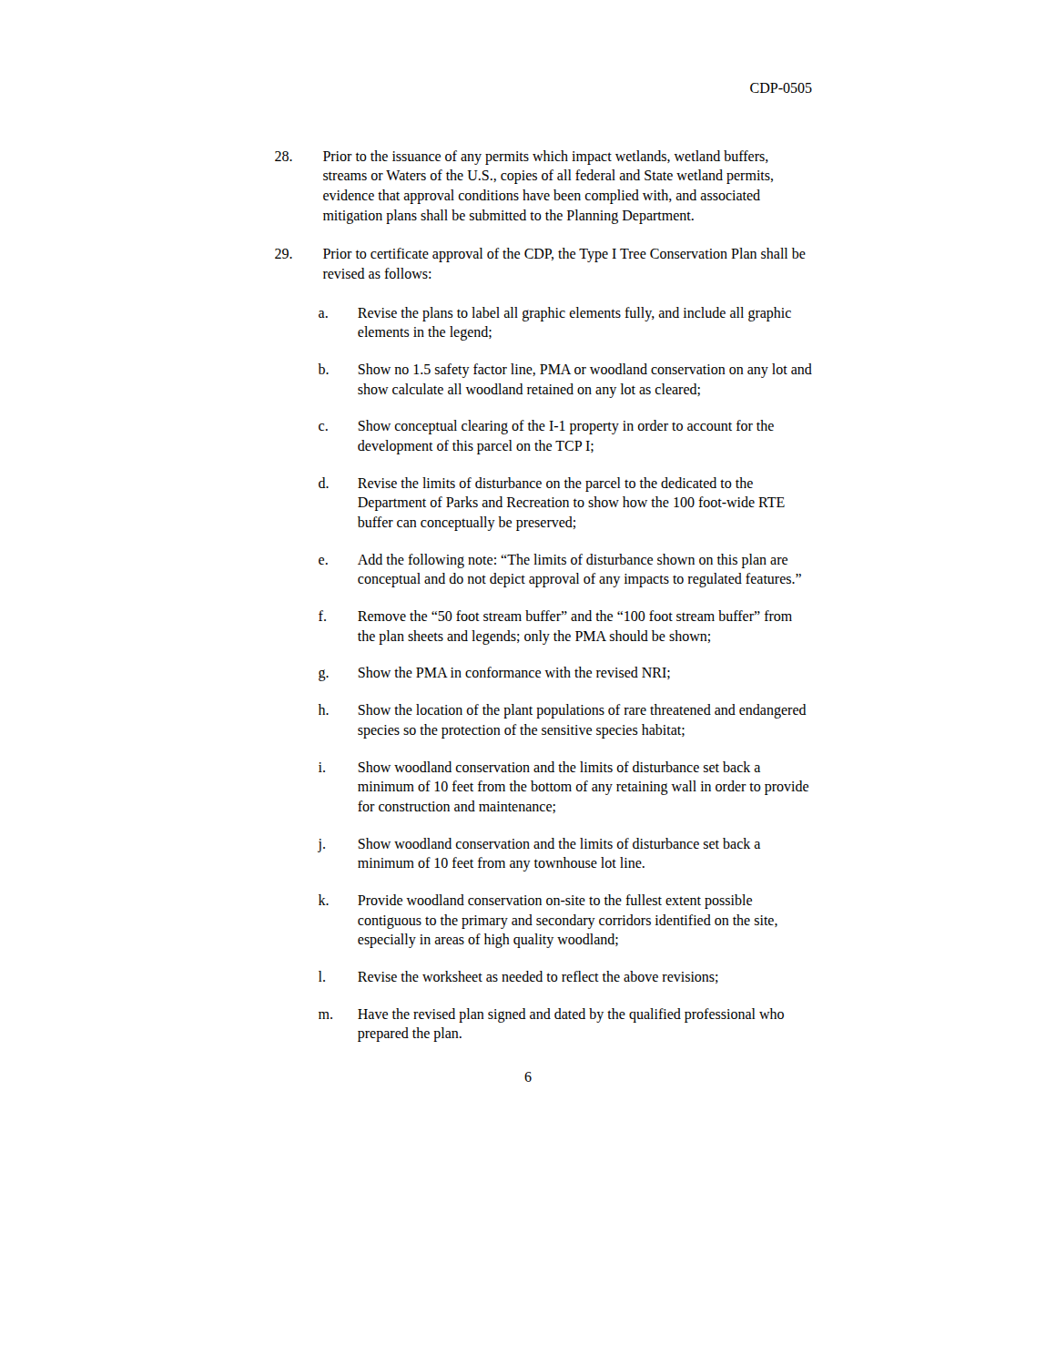CDP-0505
28.
Prior to the issuance of any permits which impact wetlands, wetland buffers, streams or Waters of the U.S., copies of all federal and State wetland permits, evidence that approval conditions have been complied with, and associated mitigation plans shall be submitted to the Planning Department.
29.
Prior to certificate approval of the CDP, the Type I Tree Conservation Plan shall be revised as follows:
a.
Revise the plans to label all graphic elements fully, and include all graphic elements in the legend;
b.
Show no 1.5 safety factor line, PMA or woodland conservation on any lot and show calculate all woodland retained on any lot as cleared;
c.
Show conceptual clearing of the I-1 property in order to account for the development of this parcel on the TCP I;
d.
Revise the limits of disturbance on the parcel to the dedicated to the Department of Parks and Recreation to show how the 100 foot-wide RTE buffer can conceptually be preserved;
e.
Add the following note: “The limits of disturbance shown on this plan are conceptual and do not depict approval of any impacts to regulated features.”
f.
Remove the “50 foot stream buffer” and the “100 foot stream buffer” from the plan sheets and legends; only the PMA should be shown;
g.
Show the PMA in conformance with the revised NRI;
h.
Show the location of the plant populations of rare threatened and endangered species so the protection of the sensitive species habitat;
i.
Show woodland conservation and the limits of disturbance set back a minimum of 10 feet from the bottom of any retaining wall in order to provide for construction and maintenance;
j.
Show woodland conservation and the limits of disturbance set back a minimum of 10 feet from any townhouse lot line.
k.
Provide woodland conservation on-site to the fullest extent possible contiguous to the primary and secondary corridors identified on the site, especially in areas of high quality woodland;
l.
Revise the worksheet as needed to reflect the above revisions;
m.
Have the revised plan signed and dated by the qualified professional who prepared the plan.
6